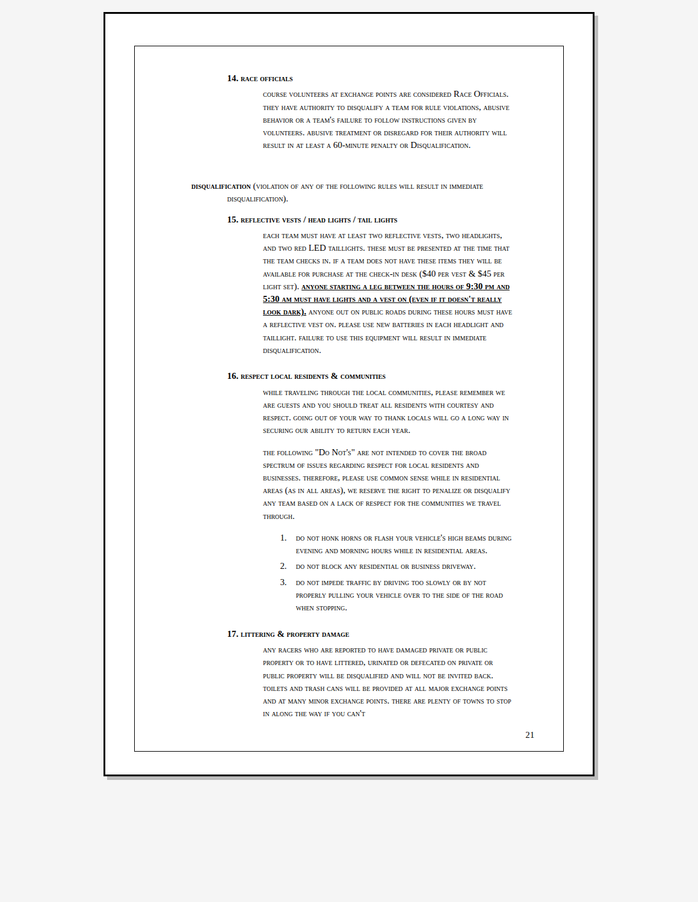14. Race Officials
Course volunteers at exchange points are considered Race Officials. They have authority to disqualify a team for rule violations, abusive behavior or a team's failure to follow instructions given by volunteers. Abusive treatment or disregard for their authority will result in at least a 60-minute penalty or Disqualification.
Disqualification (violation of any of the following rules will result in immediate disqualification).
15. Reflective Vests / Head lights / Tail lights
Each team must have at least two reflective vests, two headlights, and two red LED taillights. These must be presented at the time that the team checks in. If a team does not have these items they will be available for purchase at the check-in desk ($40 per vest & $45 per light set). Anyone starting a leg between the hours of 9:30 pm and 5:30 am must have lights and a vest on (even if it doesn't really look dark). Anyone out on public roads during these hours must have a reflective vest on. Please use new batteries in each headlight and taillight. Failure to use this equipment will result in immediate disqualification.
16. Respect Local Residents & Communities
While traveling through the local communities, please remember we are guests and you should treat all residents with courtesy and respect. Going out of your way to thank locals will go a long way in securing our ability to return each year.
The following "Do Not's" are not intended to cover the broad spectrum of issues regarding respect for local residents and businesses. Therefore, please use common sense while in residential areas (as in all areas), we reserve the right to penalize or disqualify any team based on a lack of respect for the communities we travel through.
Do not honk horns or flash your vehicle's high beams during evening and morning hours while in residential areas.
Do not block any residential or business driveway.
Do not impede traffic by driving too slowly or by not properly pulling your vehicle over to the side of the road when stopping.
17. Littering & Property Damage
Any racers who are reported to have damaged private or public property or to have littered, urinated or defecated on private or public property will be disqualified and will not be invited back. Toilets and trash cans will be provided at all major exchange points and at many minor exchange points. There are plenty of towns to stop in along the way if you can't
21